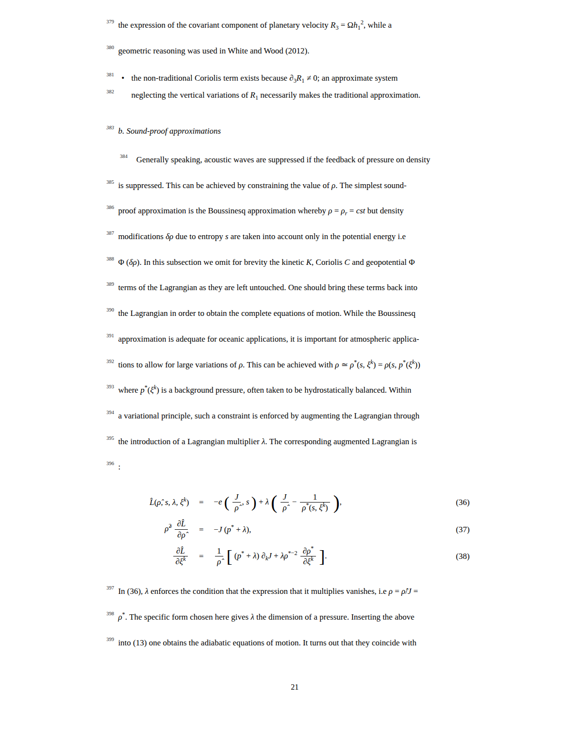379the expression of the covariant component of planetary velocity R3 = Ωh12, while a
380geometric reasoning was used in White and Wood (2012).
381the non-traditional Coriolis term exists because ∂3R1 ≠ 0; an approximate system
382neglecting the vertical variations of R1 necessarily makes the traditional approximation.
383b. Sound-proof approximations
384 Generally speaking, acoustic waves are suppressed if the feedback of pressure on density
385is suppressed. This can be achieved by constraining the value of ρ. The simplest sound-
386proof approximation is the Boussinesq approximation whereby ρ = ρr = cst but density
387modifications δρ due to entropy s are taken into account only in the potential energy i.e
388 Φ (δρ). In this subsection we omit for brevity the kinetic K, Coriolis C and geopotential Φ
389terms of the Lagrangian as they are left untouched. One should bring these terms back into
390the Lagrangian in order to obtain the complete equations of motion. While the Boussinesq
391approximation is adequate for oceanic applications, it is important for atmospheric applica-
392tions to allow for large variations of ρ. This can be achieved with ρ ≃ ρ*(s, ξk) = ρ(s, p*(ξk))
393where p*(ξk) is a background pressure, often taken to be hydrostatically balanced. Within
394a variational principle, such a constraint is enforced by augmenting the Lagrangian through
395the introduction of a Lagrangian multiplier λ. The corresponding augmented Lagrangian is
396:
| L̂ ( ρ̂ , s , λ , ξ k ) | = | − e ( J ρ̂ , s ) + λ ( J ρ̂ − 1 ρ * ( s , ξ k ) ) , | (36) |
| ρ̂ 2 ∂ L̂ ∂ ρ̂ | = | − J ( p * + λ ), | (37) |
| ∂ L̂ ∂ ξ k | = | 1 ρ̂ [ ( p * + λ ) ∂ k J + λρ *−2 ∂ ρ * ∂ ξ k ] . | (38) |
397 In (36), λ enforces the condition that the expression that it multiplies vanishes, i.e ρ = ρ̂/J =
398 ρ*. The specific form chosen here gives λ the dimension of a pressure. Inserting the above
399into (13) one obtains the adiabatic equations of motion. It turns out that they coincide with
21